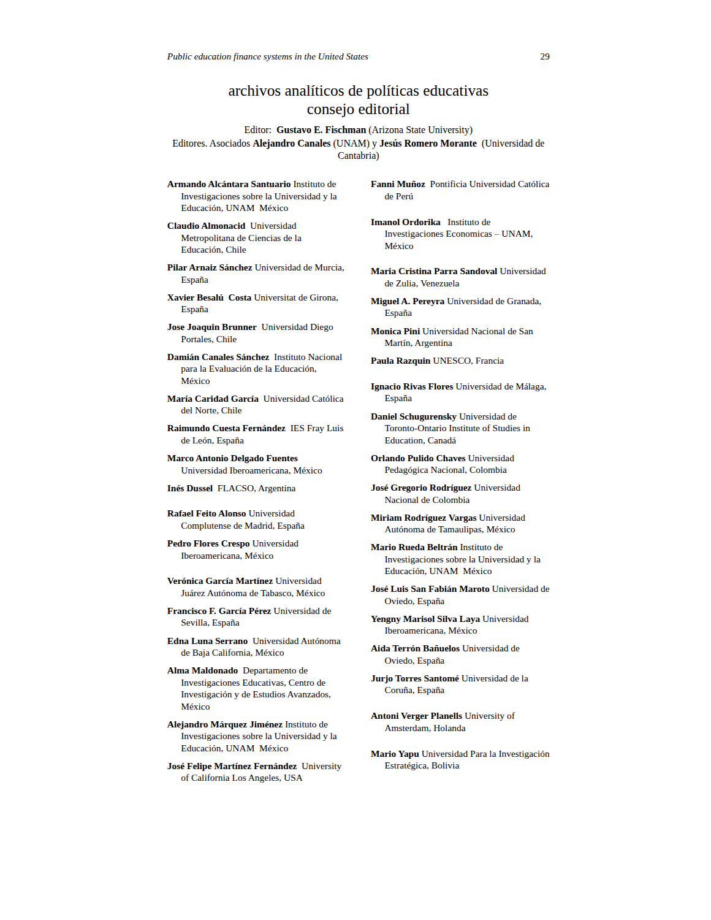Public education finance systems in the United States 29
archivos analíticos de políticas educativas
consejo editorial
Editor: Gustavo E. Fischman (Arizona State University)
Editores. Asociados Alejandro Canales (UNAM) y Jesús Romero Morante (Universidad de Cantabria)
Armando Alcántara Santuario Instituto de Investigaciones sobre la Universidad y la Educación, UNAM México
Claudio Almonacid Universidad Metropolitana de Ciencias de la Educación, Chile
Pilar Arnaiz Sánchez Universidad de Murcia, España
Xavier Besalú Costa Universitat de Girona, España
Jose Joaquin Brunner Universidad Diego Portales, Chile
Damián Canales Sánchez Instituto Nacional para la Evaluación de la Educación, México
María Caridad García Universidad Católica del Norte, Chile
Raimundo Cuesta Fernández IES Fray Luis de León, España
Marco Antonio Delgado Fuentes Universidad Iberoamericana, México
Inés Dussel FLACSO, Argentina
Rafael Feito Alonso Universidad Complutense de Madrid, España
Pedro Flores Crespo Universidad Iberoamericana, México
Verónica García Martínez Universidad Juárez Autónoma de Tabasco, México
Francisco F. García Pérez Universidad de Sevilla, España
Edna Luna Serrano Universidad Autónoma de Baja California, México
Alma Maldonado Departamento de Investigaciones Educativas, Centro de Investigación y de Estudios Avanzados, México
Alejandro Márquez Jiménez Instituto de Investigaciones sobre la Universidad y la Educación, UNAM México
José Felipe Martínez Fernández University of California Los Angeles, USA
Fanni Muñoz Pontificia Universidad Católica de Perú
Imanol Ordorika Instituto de Investigaciones Economicas – UNAM, México
Maria Cristina Parra Sandoval Universidad de Zulia, Venezuela
Miguel A. Pereyra Universidad de Granada, España
Monica Pini Universidad Nacional de San Martín, Argentina
Paula Razquin UNESCO, Francia
Ignacio Rivas Flores Universidad de Málaga, España
Daniel Schugurensky Universidad de Toronto-Ontario Institute of Studies in Education, Canadá
Orlando Pulido Chaves Universidad Pedagógica Nacional, Colombia
José Gregorio Rodríguez Universidad Nacional de Colombia
Miriam Rodríguez Vargas Universidad Autónoma de Tamaulipas, México
Mario Rueda Beltrán Instituto de Investigaciones sobre la Universidad y la Educación, UNAM México
José Luis San Fabián Maroto Universidad de Oviedo, España
Yengny Marisol Silva Laya Universidad Iberoamericana, México
Aida Terrón Bañuelos Universidad de Oviedo, España
Jurjo Torres Santomé Universidad de la Coruña, España
Antoni Verger Planells University of Amsterdam, Holanda
Mario Yapu Universidad Para la Investigación Estratégica, Bolivia